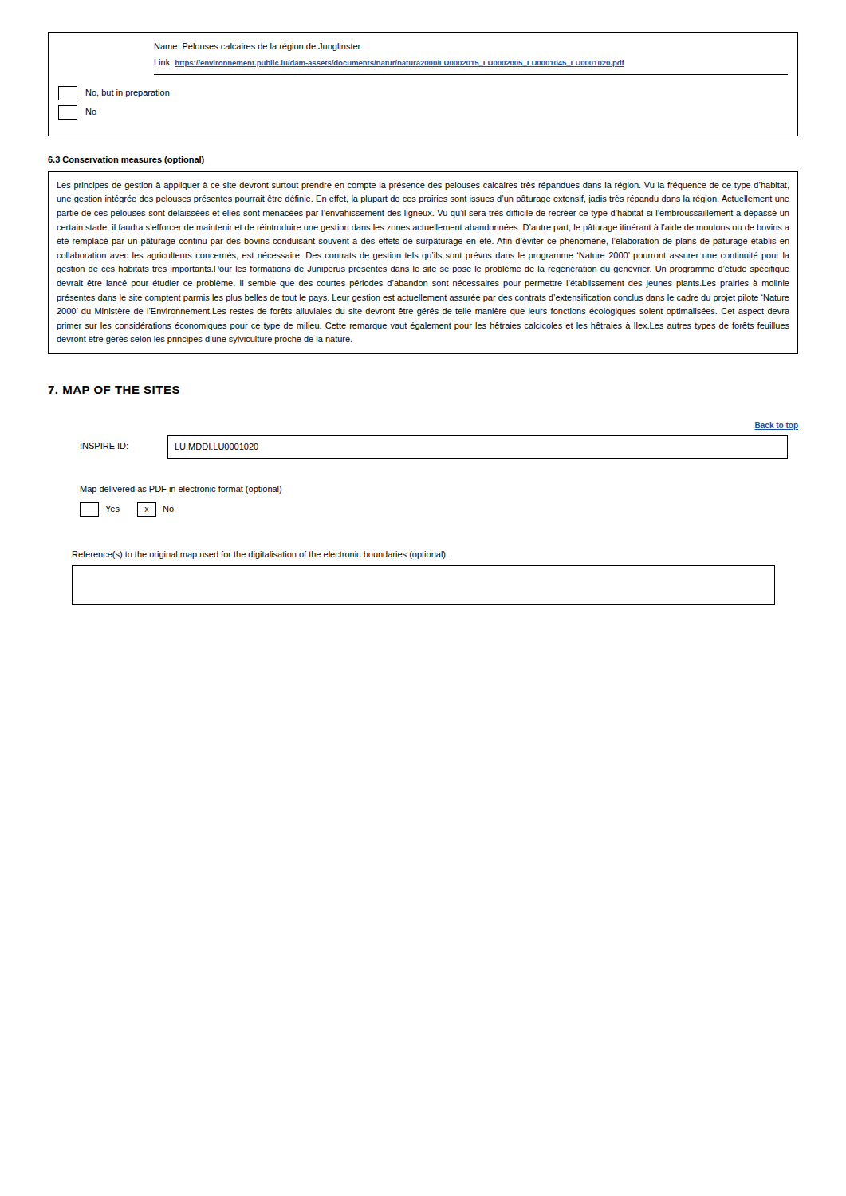Name: Pelouses calcaires de la région de Junglinster
Link: https://environnement.public.lu/dam-assets/documents/natur/natura2000/LU0002015_LU0002005_LU0001045_LU0001020.pdf
No, but in preparation
No
6.3 Conservation measures (optional)
Les principes de gestion à appliquer à ce site devront surtout prendre en compte la présence des pelouses calcaires très répandues dans la région. Vu la fréquence de ce type d’habitat, une gestion intégrée des pelouses présentes pourrait être définie. En effet, la plupart de ces prairies sont issues d’un pâturage extensif, jadis très répandu dans la région. Actuellement une partie de ces pelouses sont délaissées et elles sont menacées par l’envahissement des ligneux. Vu qu’il sera très difficile de recréer ce type d’habitat si l’embroussaillement a dépassé un certain stade, il faudra s’efforcer de maintenir et de réintroduire une gestion dans les zones actuellement abandonnées. D’autre part, le pâturage itinérant à l’aide de moutons ou de bovins a été remplacé par un pâturage continu par des bovins conduisant souvent à des effets de surpâturage en été. Afin d’éviter ce phénomène, l’élaboration de plans de pâturage établis en collaboration avec les agriculteurs concernés, est nécessaire. Des contrats de gestion tels qu’ils sont prévus dans le programme ‘Nature 2000’ pourront assurer une continuité pour la gestion de ces habitats très importants.Pour les formations de Juniperus présentes dans le site se pose le problème de la régénération du genèvrier. Un programme d’étude spécifique devrait être lancé pour étudier ce problème. Il semble que des courtes périodes d’abandon sont nécessaires pour permettre l’établissement des jeunes plants.Les prairies à molinie présentes dans le site comptent parmis les plus belles de tout le pays. Leur gestion est actuellement assurée par des contrats d’extensification conclus dans le cadre du projet pilote ‘Nature 2000’ du Ministère de l’Environnement.Les restes de forêts alluviales du site devront être gérés de telle manière que leurs fonctions écologiques soient optimalisées. Cet aspect devra primer sur les considérations économiques pour ce type de milieu. Cette remarque vaut également pour les hêtraies calcicoles et les hêtraies à Ilex.Les autres types de forêts feuillues devront être gérés selon les principes d’une sylviculture proche de la nature.
7. MAP OF THE SITES
Back to top
INSPIRE ID:
LU.MDDI.LU0001020
Map delivered as PDF in electronic format (optional)
Yes x No
Reference(s) to the original map used for the digitalisation of the electronic boundaries (optional).